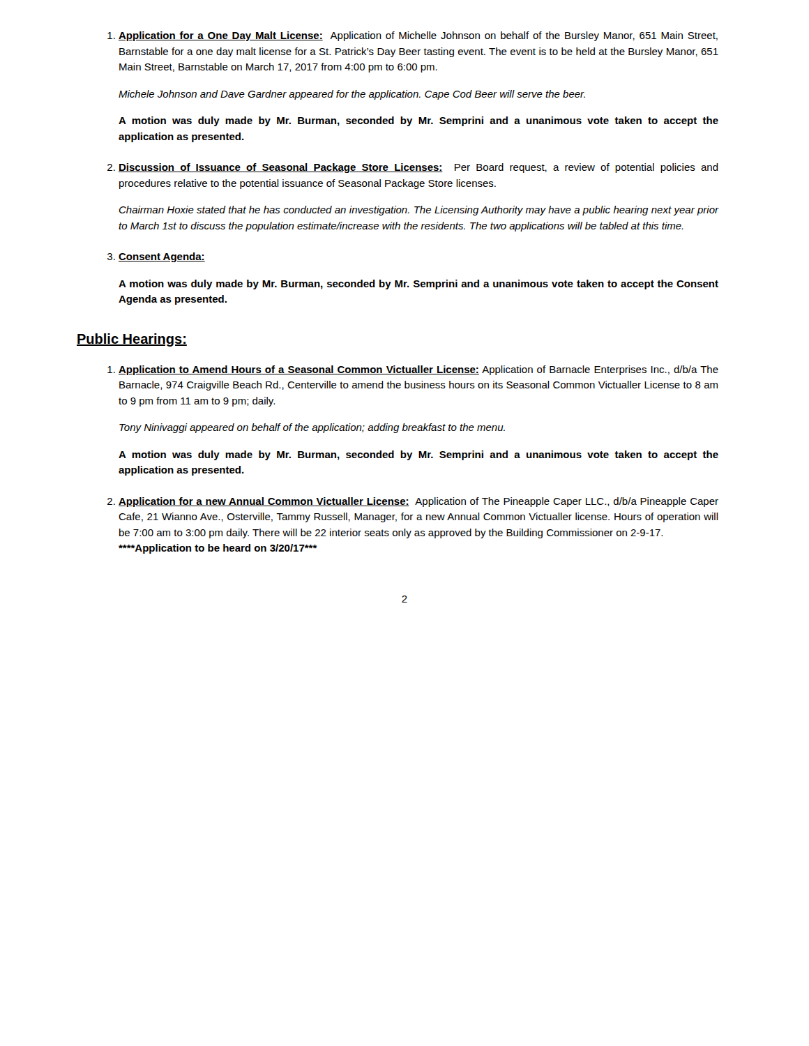Application for a One Day Malt License: Application of Michelle Johnson on behalf of the Bursley Manor, 651 Main Street, Barnstable for a one day malt license for a St. Patrick’s Day Beer tasting event. The event is to be held at the Bursley Manor, 651 Main Street, Barnstable on March 17, 2017 from 4:00 pm to 6:00 pm.
Michele Johnson and Dave Gardner appeared for the application. Cape Cod Beer will serve the beer.
A motion was duly made by Mr. Burman, seconded by Mr. Semprini and a unanimous vote taken to accept the application as presented.
Discussion of Issuance of Seasonal Package Store Licenses: Per Board request, a review of potential policies and procedures relative to the potential issuance of Seasonal Package Store licenses.
Chairman Hoxie stated that he has conducted an investigation. The Licensing Authority may have a public hearing next year prior to March 1st to discuss the population estimate/increase with the residents. The two applications will be tabled at this time.
Consent Agenda:
A motion was duly made by Mr. Burman, seconded by Mr. Semprini and a unanimous vote taken to accept the Consent Agenda as presented.
Public Hearings:
Application to Amend Hours of a Seasonal Common Victualler License: Application of Barnacle Enterprises Inc., d/b/a The Barnacle, 974 Craigville Beach Rd., Centerville to amend the business hours on its Seasonal Common Victualler License to 8 am to 9 pm from 11 am to 9 pm; daily.
Tony Ninivaggi appeared on behalf of the application; adding breakfast to the menu.
A motion was duly made by Mr. Burman, seconded by Mr. Semprini and a unanimous vote taken to accept the application as presented.
Application for a new Annual Common Victualler License: Application of The Pineapple Caper LLC., d/b/a Pineapple Caper Cafe, 21 Wianno Ave., Osterville, Tammy Russell, Manager, for a new Annual Common Victualler license. Hours of operation will be 7:00 am to 3:00 pm daily. There will be 22 interior seats only as approved by the Building Commissioner on 2-9-17.
****Application to be heard on 3/20/17***
2